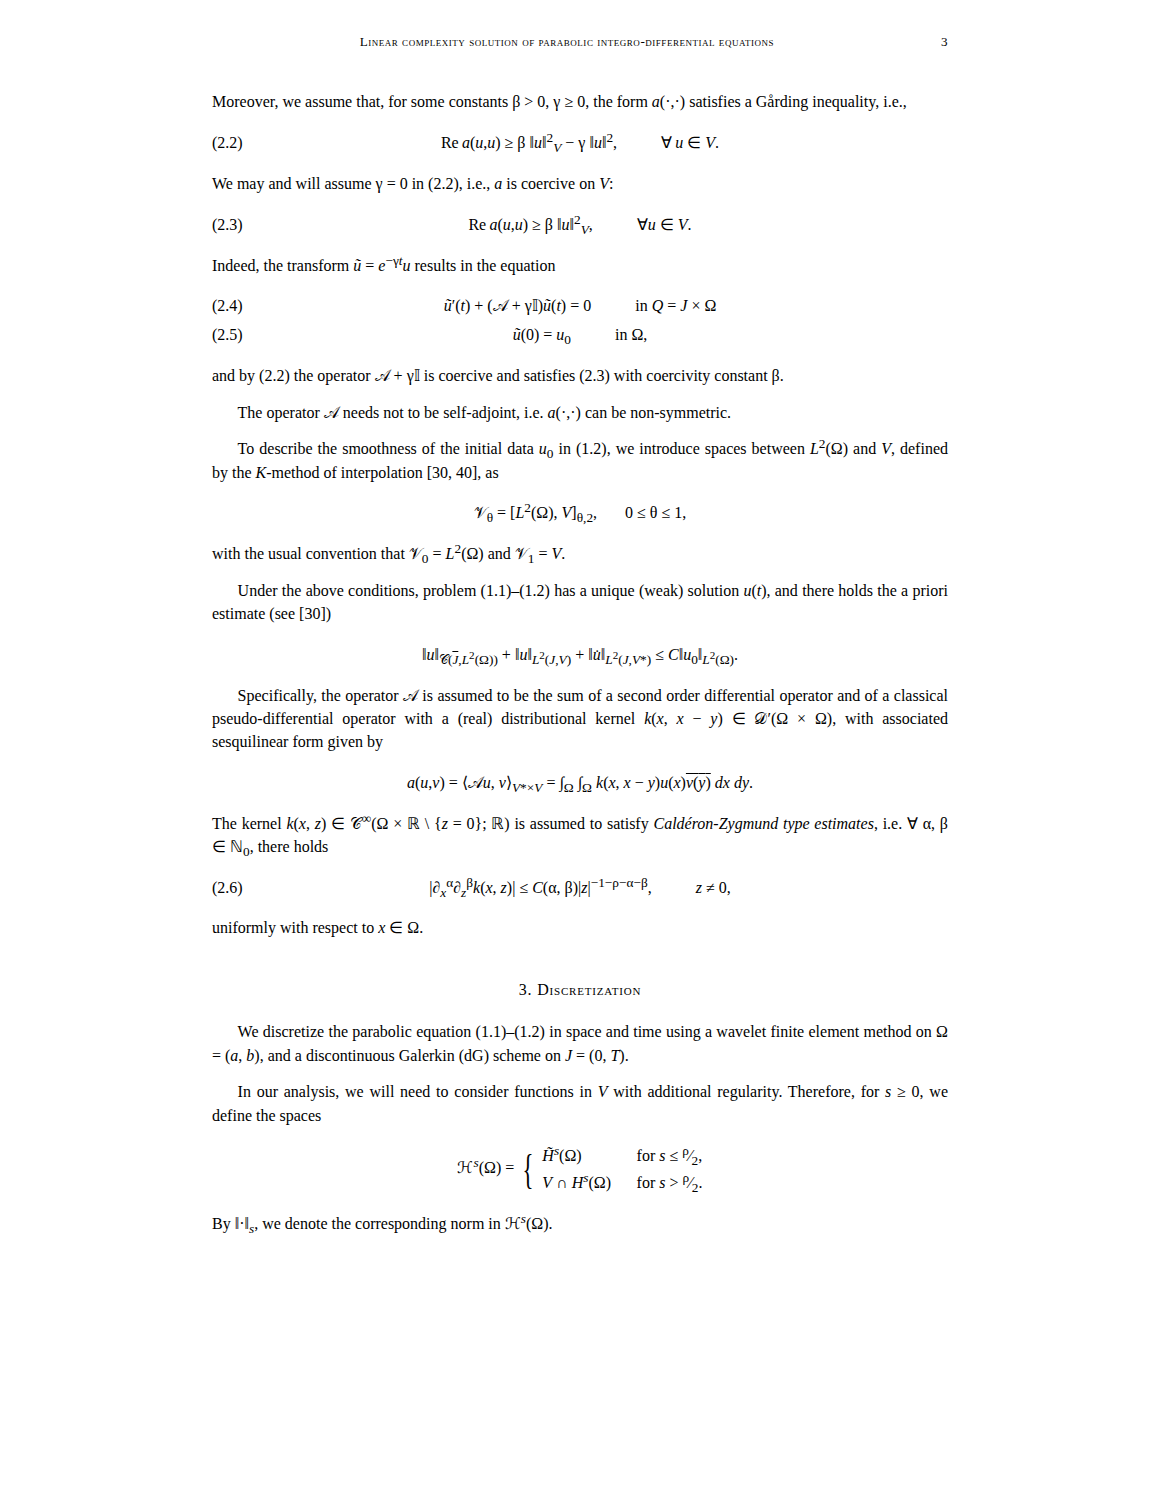Linear complexity solution of parabolic integro-differential equations 3
Moreover, we assume that, for some constants β > 0, γ ≥ 0, the form a(·,·) satisfies a Gårding inequality, i.e.,
(2.2) Re a(u,u) ≥ β ‖u‖2V − γ ‖u‖2, ∀ u ∈ V.
We may and will assume γ = 0 in (2.2), i.e., a is coercive on V:
(2.3) Re a(u,u) ≥ β ‖u‖2V, ∀u ∈ V.
Indeed, the transform ũ = e−γtu results in the equation
(2.4) ũ′(t) + (𝒜 + γ𝕀)ũ(t) = 0 in Q = J × Ω
(2.5) ũ(0) = u0 in Ω,
and by (2.2) the operator 𝒜 + γ𝕀 is coercive and satisfies (2.3) with coercivity constant β.
The operator 𝒜 needs not to be self-adjoint, i.e. a(·,·) can be non-symmetric.
To describe the smoothness of the initial data u0 in (1.2), we introduce spaces between L2(Ω) and V, defined by the K-method of interpolation [30, 40], as
𝒱θ = [L2(Ω), V]θ,2, 0 ≤ θ ≤ 1,
with the usual convention that 𝒱0 = L2(Ω) and 𝒱1 = V.
Under the above conditions, problem (1.1)–(1.2) has a unique (weak) solution u(t), and there holds the a priori estimate (see [30])
‖u‖𝒞(J,L2(Ω)) + ‖u‖L2(J,V) + ‖u̇‖L2(J,V*) ≤ C‖u0‖L2(Ω).
Specifically, the operator 𝒜 is assumed to be the sum of a second order differential operator and of a classical pseudo-differential operator with a (real) distributional kernel k(x, x − y) ∈ 𝒟′(Ω × Ω), with associated sesquilinear form given by
a(u,v) = ⟨𝒜u, v⟩V*×V = ∫Ω ∫Ω k(x, x − y)u(x)v(y) dx dy.
The kernel k(x, z) ∈ 𝒞∞(Ω × ℝ \ {z = 0}; ℝ) is assumed to satisfy Caldéron-Zygmund type estimates, i.e. ∀ α, β ∈ ℕ0, there holds
(2.6) |∂xα∂zβk(x, z)| ≤ C(α, β)|z|−1−ρ−α−β, z ≠ 0,
uniformly with respect to x ∈ Ω.
3. Discretization
We discretize the parabolic equation (1.1)–(1.2) in space and time using a wavelet finite element method on Ω = (a, b), and a discontinuous Galerkin (dG) scheme on J = (0, T).
In our analysis, we will need to consider functions in V with additional regularity. Therefore, for s ≥ 0, we define the spaces
ℋs(Ω) = { H̃s(Ω) for s ≤ ρ⁄2, V ∩ Hs(Ω) for s > ρ⁄2.
By ‖·‖s, we denote the corresponding norm in ℋs(Ω).